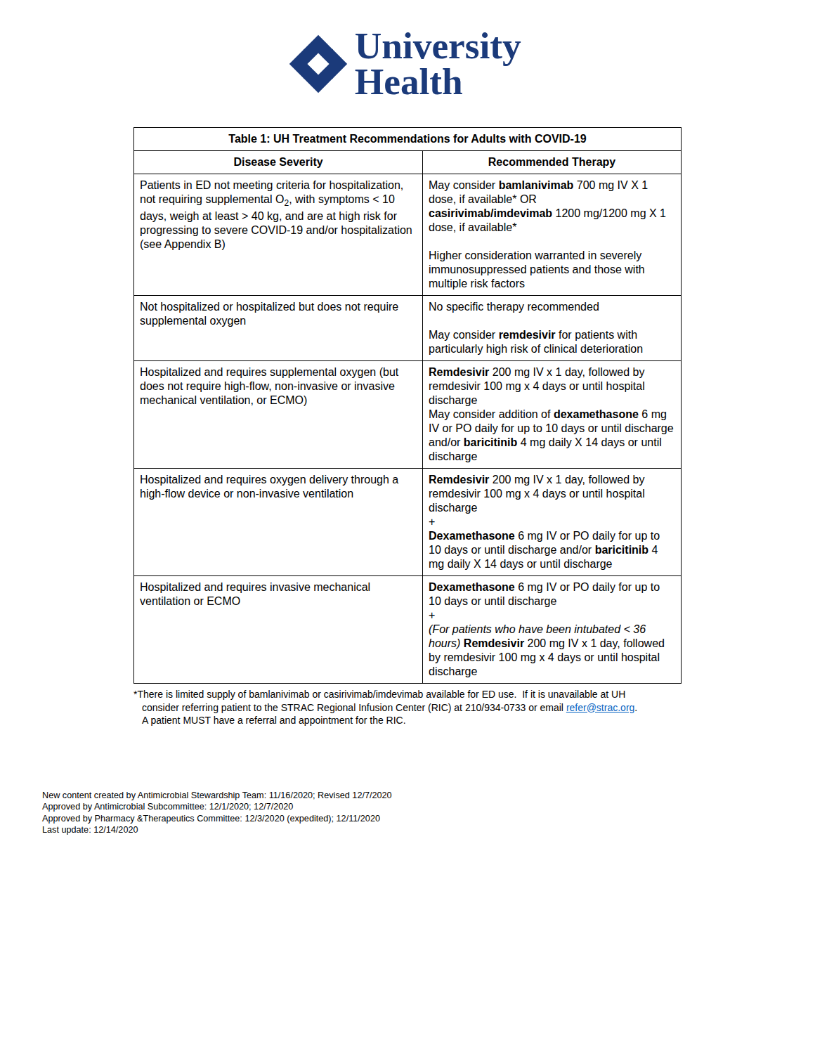University
Health
| Table 1: UH Treatment Recommendations for Adults with COVID-19 |
| --- |
| Disease Severity | Recommended Therapy |
| Patients in ED not meeting criteria for hospitalization, not requiring supplemental O 2 , with symptoms < 10 days, weigh at least > 40 kg, and are at high risk for progressing to severe COVID-19 and/or hospitalization (see Appendix B) | May consider bamlanivimab 700 mg IV X 1 dose, if available* OR casirivimab/imdevimab 1200 mg/1200 mg X 1 dose, if available* Higher consideration warranted in severely immunosuppressed patients and those with multiple risk factors |
| Not hospitalized or hospitalized but does not require supplemental oxygen | No specific therapy recommended May consider remdesivir for patients with particularly high risk of clinical deterioration |
| Hospitalized and requires supplemental oxygen (but does not require high-flow, non-invasive or invasive mechanical ventilation, or ECMO) | Remdesivir 200 mg IV x 1 day, followed by remdesivir 100 mg x 4 days or until hospital discharge May consider addition of dexamethasone 6 mg IV or PO daily for up to 10 days or until discharge and/or baricitinib 4 mg daily X 14 days or until discharge |
| Hospitalized and requires oxygen delivery through a high-flow device or non-invasive ventilation | Remdesivir 200 mg IV x 1 day, followed by remdesivir 100 mg x 4 days or until hospital discharge + Dexamethasone 6 mg IV or PO daily for up to 10 days or until discharge and/or baricitinib 4 mg daily X 14 days or until discharge |
| Hospitalized and requires invasive mechanical ventilation or ECMO | Dexamethasone 6 mg IV or PO daily for up to 10 days or until discharge + (For patients who have been intubated < 36 hours) Remdesivir 200 mg IV x 1 day, followed by remdesivir 100 mg x 4 days or until hospital discharge |
*There is limited supply of bamlanivimab or casirivimab/imdevimab available for ED use. If it is unavailable at UH
consider referring patient to the STRAC Regional Infusion Center (RIC) at 210/934-0733 or email refer@strac.org.
A patient MUST have a referral and appointment for the RIC.
New content created by Antimicrobial Stewardship Team: 11/16/2020; Revised 12/7/2020
Approved by Antimicrobial Subcommittee: 12/1/2020; 12/7/2020
Approved by Pharmacy &Therapeutics Committee: 12/3/2020 (expedited); 12/11/2020
Last update: 12/14/2020